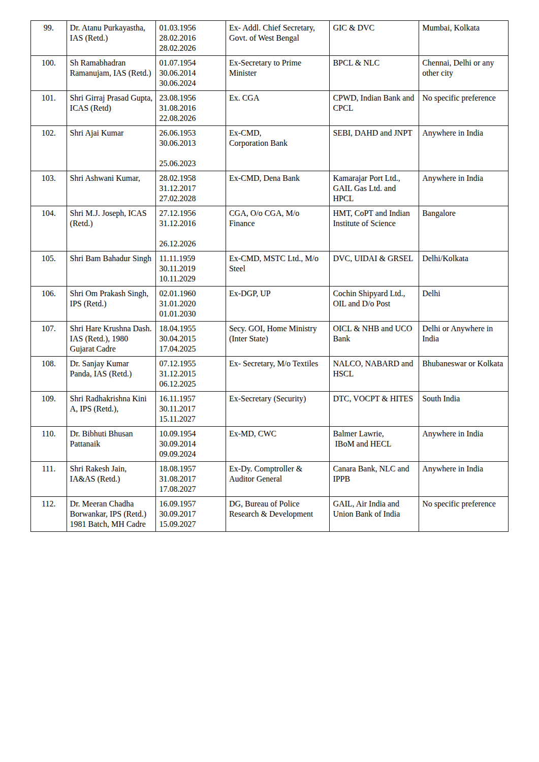| 99. | Dr. Atanu Purkayastha, IAS (Retd.) | 01.03.1956 28.02.2016 28.02.2026 | Ex- Addl. Chief Secretary, Govt. of West Bengal | GIC & DVC | Mumbai, Kolkata |
| 100. | Sh Ramabhadran Ramanujam, IAS (Retd.) | 01.07.1954 30.06.2014 30.06.2024 | Ex-Secretary to Prime Minister | BPCL & NLC | Chennai, Delhi or any other city |
| 101. | Shri Girraj Prasad Gupta, ICAS (Retd) | 23.08.1956 31.08.2016 22.08.2026 | Ex. CGA | CPWD, Indian Bank and CPCL | No specific preference |
| 102. | Shri Ajai Kumar | 26.06.1953 30.06.2013 25.06.2023 | Ex-CMD, Corporation Bank | SEBI, DAHD and JNPT | Anywhere in India |
| 103. | Shri Ashwani Kumar, | 28.02.1958 31.12.2017 27.02.2028 | Ex-CMD, Dena Bank | Kamarajar Port Ltd., GAIL Gas Ltd. and HPCL | Anywhere in India |
| 104. | Shri M.J. Joseph, ICAS (Retd.) | 27.12.1956 31.12.2016 26.12.2026 | CGA, O/o CGA, M/o Finance | HMT, CoPT and Indian Institute of Science | Bangalore |
| 105. | Shri Bam Bahadur Singh | 11.11.1959 30.11.2019 10.11.2029 | Ex-CMD, MSTC Ltd., M/o Steel | DVC, UIDAI & GRSEL | Delhi/Kolkata |
| 106. | Shri Om Prakash Singh, IPS (Retd.) | 02.01.1960 31.01.2020 01.01.2030 | Ex-DGP, UP | Cochin Shipyard Ltd., OIL and D/o Post | Delhi |
| 107. | Shri Hare Krushna Dash. IAS (Retd.), 1980 Gujarat Cadre | 18.04.1955 30.04.2015 17.04.2025 | Secy. GOI, Home Ministry (Inter State) | OICL & NHB and UCO Bank | Delhi or Anywhere in India |
| 108. | Dr. Sanjay Kumar Panda, IAS (Retd.) | 07.12.1955 31.12.2015 06.12.2025 | Ex- Secretary, M/o Textiles | NALCO, NABARD and HSCL | Bhubaneswar or Kolkata |
| 109. | Shri Radhakrishna Kini A, IPS (Retd.), | 16.11.1957 30.11.2017 15.11.2027 | Ex-Secretary (Security) | DTC, VOCPT & HITES | South India |
| 110. | Dr. Bibhuti Bhusan Pattanaik | 10.09.1954 30.09.2014 09.09.2024 | Ex-MD, CWC | Balmer Lawrie, IBoM and HECL | Anywhere in India |
| 111. | Shri Rakesh Jain, IA&AS (Retd.) | 18.08.1957 31.08.2017 17.08.2027 | Ex-Dy. Comptroller & Auditor General | Canara Bank, NLC and IPPB | Anywhere in India |
| 112. | Dr. Meeran Chadha Borwankar, IPS (Retd.) 1981 Batch, MH Cadre | 16.09.1957 30.09.2017 15.09.2027 | DG, Bureau of Police Research & Development | GAIL, Air India and Union Bank of India | No specific preference |